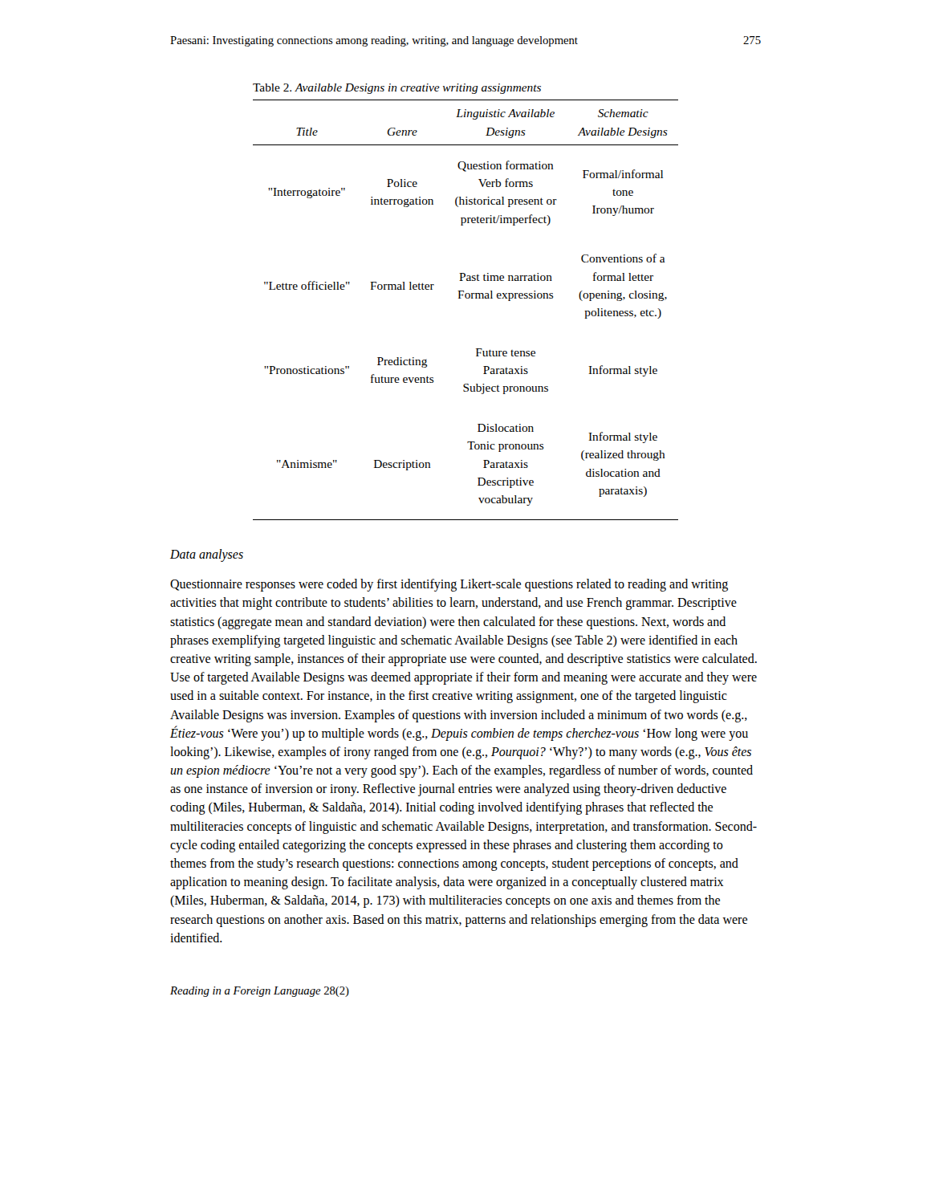Paesani: Investigating connections among reading, writing, and language development 275
Table 2. Available Designs in creative writing assignments
| Title | Genre | Linguistic Available Designs | Schematic Available Designs |
| --- | --- | --- | --- |
| "Interrogatoire" | Police interrogation | Question formation Verb forms (historical present or preterit/imperfect) | Formal/informal tone Irony/humor |
| "Lettre officielle" | Formal letter | Past time narration Formal expressions | Conventions of a formal letter (opening, closing, politeness, etc.) |
| "Pronostications" | Predicting future events | Future tense Parataxis Subject pronouns | Informal style |
| "Animisme" | Description | Dislocation Tonic pronouns Parataxis Descriptive vocabulary | Informal style (realized through dislocation and parataxis) |
Data analyses
Questionnaire responses were coded by first identifying Likert-scale questions related to reading and writing activities that might contribute to students’ abilities to learn, understand, and use French grammar. Descriptive statistics (aggregate mean and standard deviation) were then calculated for these questions. Next, words and phrases exemplifying targeted linguistic and schematic Available Designs (see Table 2) were identified in each creative writing sample, instances of their appropriate use were counted, and descriptive statistics were calculated. Use of targeted Available Designs was deemed appropriate if their form and meaning were accurate and they were used in a suitable context. For instance, in the first creative writing assignment, one of the targeted linguistic Available Designs was inversion. Examples of questions with inversion included a minimum of two words (e.g., Étiez-vous ‘Were you’) up to multiple words (e.g., Depuis combien de temps cherchez-vous ‘How long were you looking’). Likewise, examples of irony ranged from one (e.g., Pourquoi? ‘Why?’) to many words (e.g., Vous êtes un espion médiocre ‘You’re not a very good spy’). Each of the examples, regardless of number of words, counted as one instance of inversion or irony. Reflective journal entries were analyzed using theory-driven deductive coding (Miles, Huberman, & Saldaña, 2014). Initial coding involved identifying phrases that reflected the multiliteracies concepts of linguistic and schematic Available Designs, interpretation, and transformation. Second-cycle coding entailed categorizing the concepts expressed in these phrases and clustering them according to themes from the study’s research questions: connections among concepts, student perceptions of concepts, and application to meaning design. To facilitate analysis, data were organized in a conceptually clustered matrix (Miles, Huberman, & Saldaña, 2014, p. 173) with multiliteracies concepts on one axis and themes from the research questions on another axis. Based on this matrix, patterns and relationships emerging from the data were identified.
Reading in a Foreign Language 28(2)